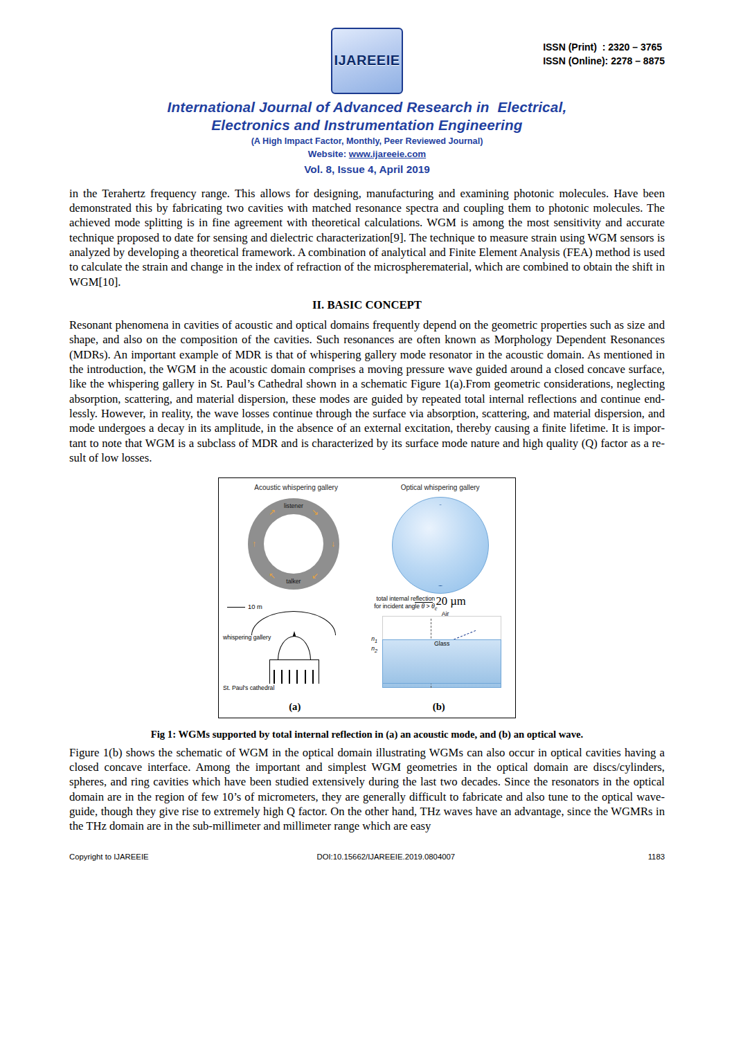IJAREEIE
ISSN (Print) : 2320 – 3765
ISSN (Online): 2278 – 8875
International Journal of Advanced Research in Electrical,
Electronics and Instrumentation Engineering
(A High Impact Factor, Monthly, Peer Reviewed Journal)
Website: www.ijareeie.com
Vol. 8, Issue 4, April 2019
in the Terahertz frequency range. This allows for designing, manufacturing and examining photonic molecules. Have been demonstrated this by fabricating two cavities with matched resonance spectra and coupling them to photonic molecules. The achieved mode splitting is in fine agreement with theoretical calculations. WGM is among the most sensitivity and accurate technique proposed to date for sensing and dielectric characterization[9]. The technique to measure strain using WGM sensors is analyzed by developing a theoretical framework. A combination of analytical and Finite Element Analysis (FEA) method is used to calculate the strain and change in the index of refraction of the microspherematerial, which are combined to obtain the shift in WGM[10].
II. BASIC CONCEPT
Resonant phenomena in cavities of acoustic and optical domains frequently depend on the geometric properties such as size and shape, and also on the composition of the cavities. Such resonances are often known as Morphology Dependent Resonances (MDRs). An important example of MDR is that of whispering gallery mode resonator in the acoustic domain. As mentioned in the introduction, the WGM in the acoustic domain comprises a moving pressure wave guided around a closed concave surface, like the whispering gallery in St. Paul’s Cathedral shown in a schematic Figure 1(a).From geometric considerations, neglecting absorption, scattering, and material dispersion, these modes are guided by repeated total internal reflections and continue endlessly. However, in reality, the wave losses continue through the surface via absorption, scattering, and material dispersion, and mode undergoes a decay in its amplitude, in the absence of an external excitation, thereby causing a finite lifetime. It is important to note that WGM is a subclass of MDR and is characterized by its surface mode nature and high quality (Q) factor as a result of low losses.
Acoustic whispering gallery Optical whispering gallery
↗ ↘ ↑ ↓ ↖ ↙
listener talker
10 m
whispering gallery St. Paul's cathedral
20 µm
total internal reflection
for incident angle θ > θc
n1 n2 θc Air Glass
(a) (b)
Fig 1: WGMs supported by total internal reflection in (a) an acoustic mode, and (b) an optical wave.
Figure 1(b) shows the schematic of WGM in the optical domain illustrating WGMs can also occur in optical cavities having a closed concave interface. Among the important and simplest WGM geometries in the optical domain are discs/cylinders, spheres, and ring cavities which have been studied extensively during the last two decades. Since the resonators in the optical domain are in the region of few 10’s of micrometers, they are generally difficult to fabricate and also tune to the optical waveguide, though they give rise to extremely high Q factor. On the other hand, THz waves have an advantage, since the WGMRs in the THz domain are in the sub-millimeter and millimeter range which are easy
Copyright to IJAREEIE
DOI:10.15662/IJAREEIE.2019.0804007
1183